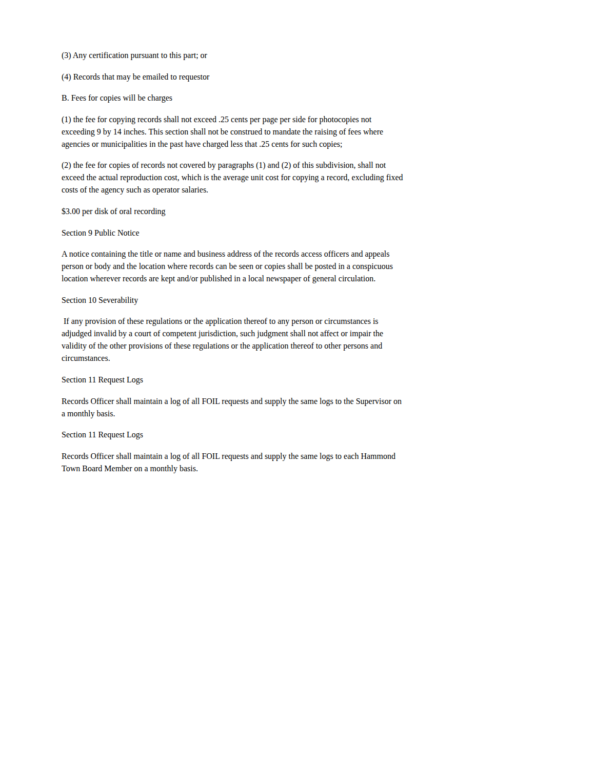(3) Any certification pursuant to this part; or
(4) Records that may be emailed to requestor
B. Fees for copies will be charges
(1) the fee for copying records shall not exceed .25 cents per page per side for photocopies not exceeding 9 by 14 inches. This section shall not be construed to mandate the raising of fees where agencies or municipalities in the past have charged less that .25 cents for such copies;
(2) the fee for copies of records not covered by paragraphs (1) and (2) of this subdivision, shall not exceed the actual reproduction cost, which is the average unit cost for copying a record, excluding fixed costs of the agency such as operator salaries.
$3.00 per disk of oral recording
Section 9 Public Notice
A notice containing the title or name and business address of the records access officers and appeals person or body and the location where records can be seen or copies shall be posted in a conspicuous location wherever records are kept and/or published in a local newspaper of general circulation.
Section 10 Severability
If any provision of these regulations or the application thereof to any person or circumstances is adjudged invalid by a court of competent jurisdiction, such judgment shall not affect or impair the validity of the other provisions of these regulations or the application thereof to other persons and circumstances.
Section 11 Request Logs
Records Officer shall maintain a log of all FOIL requests and supply the same logs to the Supervisor on a monthly basis.
Section 11 Request Logs
Records Officer shall maintain a log of all FOIL requests and supply the same logs to each Hammond Town Board Member on a monthly basis.